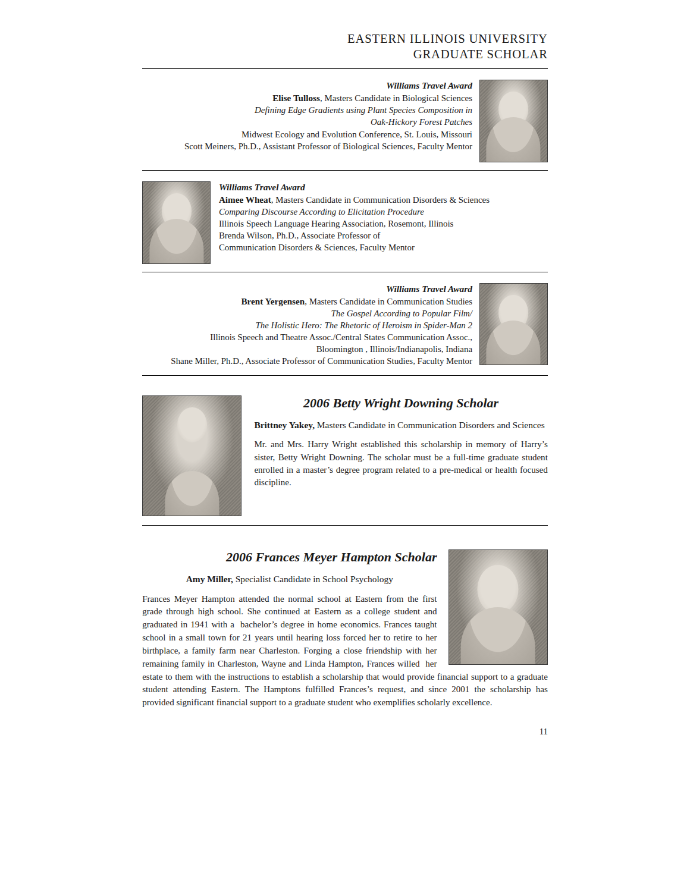Eastern Illinois University Graduate Scholar
Williams Travel Award
Elise Tulloss, Masters Candidate in Biological Sciences
Defining Edge Gradients using Plant Species Composition in
Oak-Hickory Forest Patches
Midwest Ecology and Evolution Conference, St. Louis, Missouri
Scott Meiners, Ph.D., Assistant Professor of Biological Sciences, Faculty Mentor
Williams Travel Award
Aimee Wheat, Masters Candidate in Communication Disorders & Sciences
Comparing Discourse According to Elicitation Procedure
Illinois Speech Language Hearing Association, Rosemont, Illinois
Brenda Wilson, Ph.D., Associate Professor of
Communication Disorders & Sciences, Faculty Mentor
Williams Travel Award
Brent Yergensen, Masters Candidate in Communication Studies
The Gospel According to Popular Film/
The Holistic Hero: The Rhetoric of Heroism in Spider-Man 2
Illinois Speech and Theatre Assoc./Central States Communication Assoc.,
Bloomington , Illinois/Indianapolis, Indiana
Shane Miller, Ph.D., Associate Professor of Communication Studies, Faculty Mentor
2006 Betty Wright Downing Scholar
Brittney Yakey, Masters Candidate in Communication Disorders and Sciences
Mr. and Mrs. Harry Wright established this scholarship in memory of Harry’s sister, Betty Wright Downing. The scholar must be a full-time graduate student enrolled in a master’s degree program related to a pre-medical or health focused discipline.
2006 Frances Meyer Hampton Scholar
Amy Miller, Specialist Candidate in School Psychology
Frances Meyer Hampton attended the normal school at Eastern from the first grade through high school. She continued at Eastern as a college student and graduated in 1941 with a bachelor’s degree in home economics. Frances taught school in a small town for 21 years until hearing loss forced her to retire to her birthplace, a family farm near Charleston. Forging a close friendship with her remaining family in Charleston, Wayne and Linda Hampton, Frances willed her estate to them with the instructions to establish a scholarship that would provide financial support to a graduate student attending Eastern. The Hamptons fulfilled Frances’s request, and since 2001 the scholarship has provided significant financial support to a graduate student who exemplifies scholarly excellence.
11